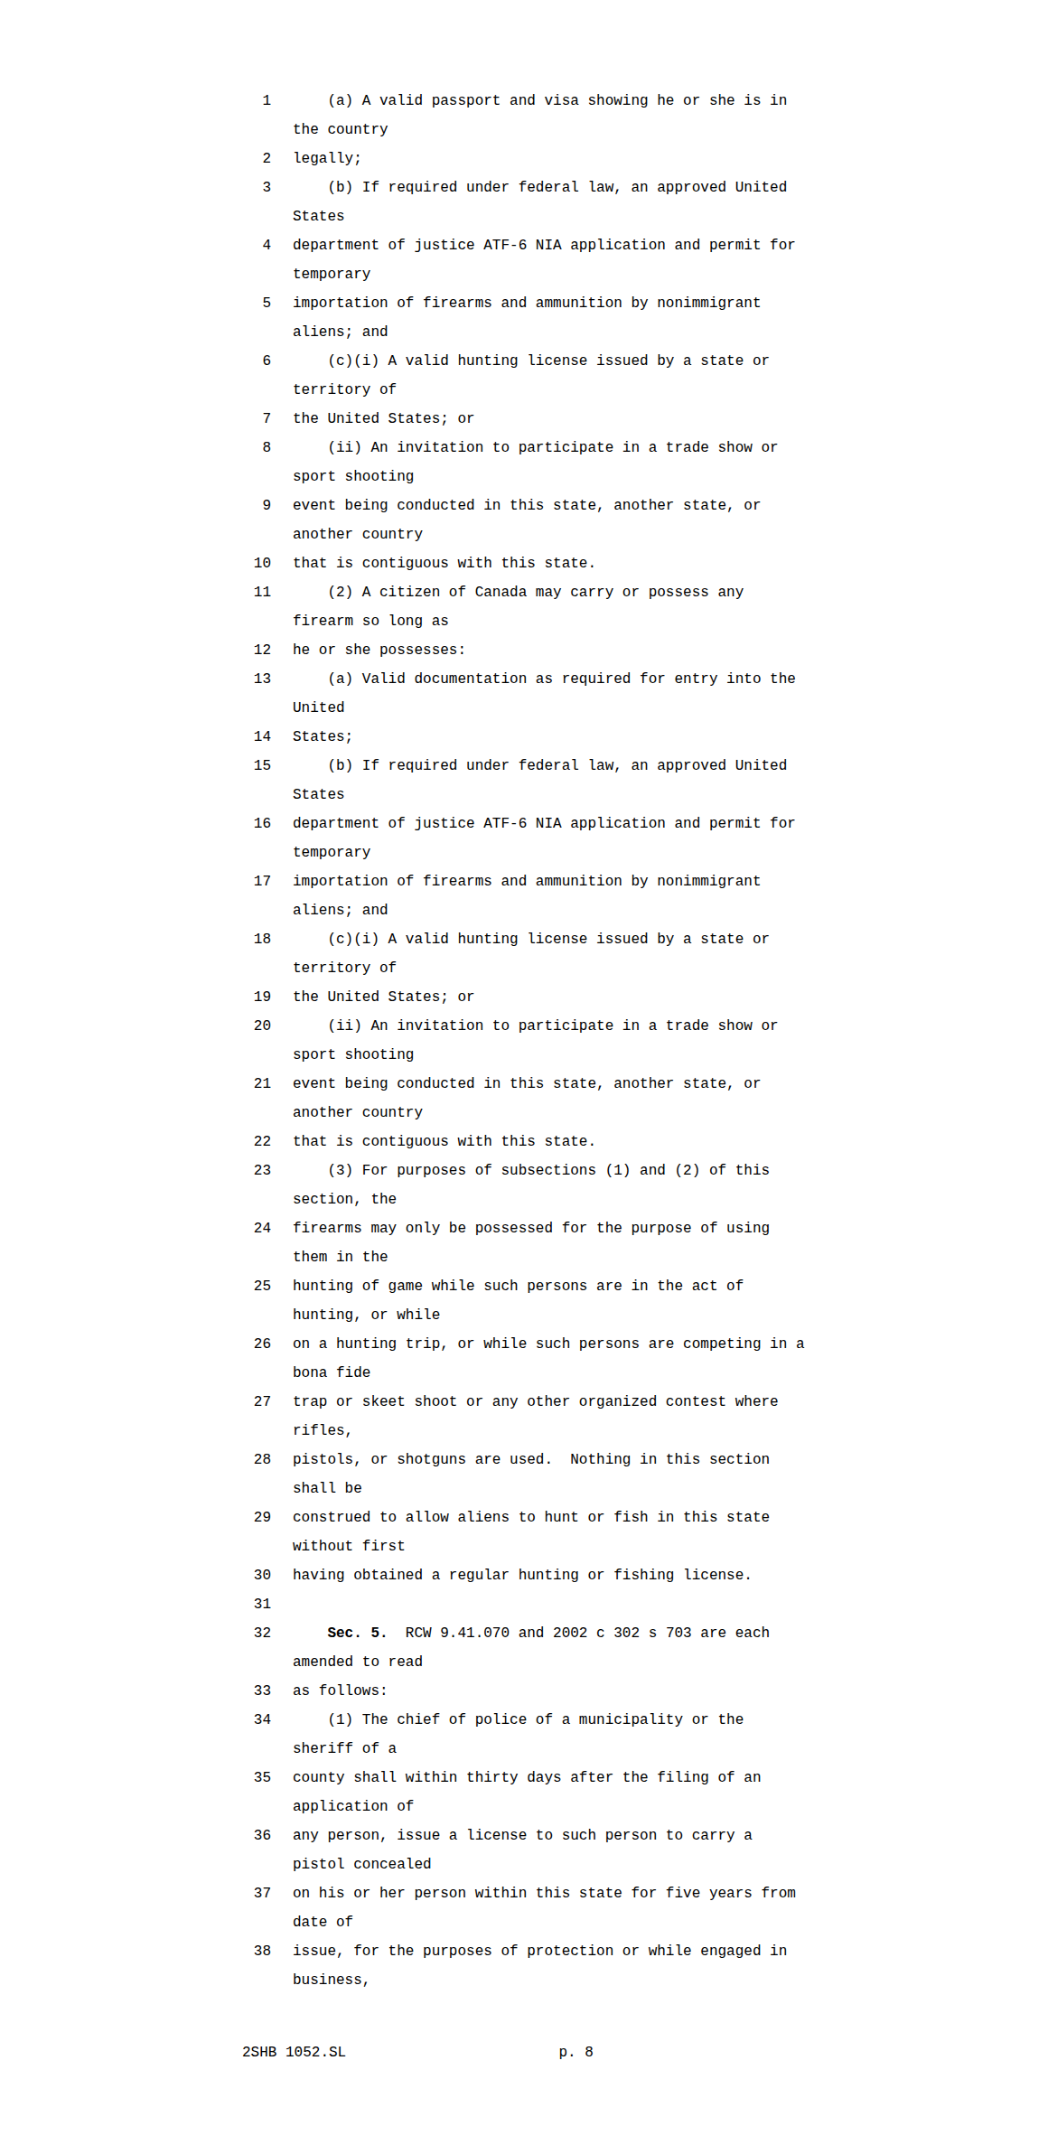(a) A valid passport and visa showing he or she is in the country
legally;
(b) If required under federal law, an approved United States
department of justice ATF-6 NIA application and permit for temporary
importation of firearms and ammunition by nonimmigrant aliens; and
(c)(i) A valid hunting license issued by a state or territory of
the United States; or
(ii) An invitation to participate in a trade show or sport shooting
event being conducted in this state, another state, or another country
that is contiguous with this state.
(2) A citizen of Canada may carry or possess any firearm so long as
he or she possesses:
(a) Valid documentation as required for entry into the United
States;
(b) If required under federal law, an approved United States
department of justice ATF-6 NIA application and permit for temporary
importation of firearms and ammunition by nonimmigrant aliens; and
(c)(i) A valid hunting license issued by a state or territory of
the United States; or
(ii) An invitation to participate in a trade show or sport shooting
event being conducted in this state, another state, or another country
that is contiguous with this state.
(3) For purposes of subsections (1) and (2) of this section, the
firearms may only be possessed for the purpose of using them in the
hunting of game while such persons are in the act of hunting, or while
on a hunting trip, or while such persons are competing in a bona fide
trap or skeet shoot or any other organized contest where rifles,
pistols, or shotguns are used. Nothing in this section shall be
construed to allow aliens to hunt or fish in this state without first
having obtained a regular hunting or fishing license.
Sec. 5. RCW 9.41.070 and 2002 c 302 s 703 are each amended to read
as follows:
(1) The chief of police of a municipality or the sheriff of a
county shall within thirty days after the filing of an application of
any person, issue a license to such person to carry a pistol concealed
on his or her person within this state for five years from date of
issue, for the purposes of protection or while engaged in business,
2SHB 1052.SL
p. 8